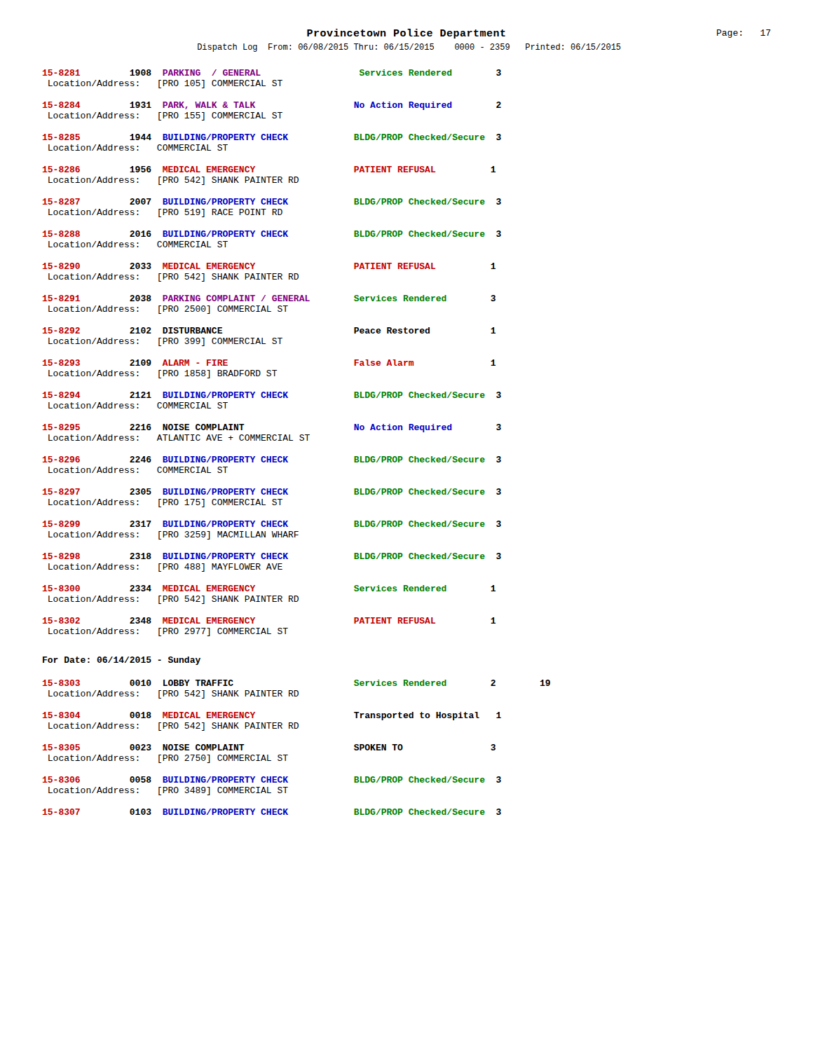Provincetown Police Department
Page: 17
Dispatch Log From: 06/08/2015 Thru: 06/15/2015 0000 - 2359 Printed: 06/15/2015
15-8281 1908 PARKING / GENERAL Services Rendered 3
Location/Address: [PRO 105] COMMERCIAL ST
15-8284 1931 PARK, WALK & TALK No Action Required 2
Location/Address: [PRO 155] COMMERCIAL ST
15-8285 1944 BUILDING/PROPERTY CHECK BLDG/PROP Checked/Secure 3
Location/Address: COMMERCIAL ST
15-8286 1956 MEDICAL EMERGENCY PATIENT REFUSAL 1
Location/Address: [PRO 542] SHANK PAINTER RD
15-8287 2007 BUILDING/PROPERTY CHECK BLDG/PROP Checked/Secure 3
Location/Address: [PRO 519] RACE POINT RD
15-8288 2016 BUILDING/PROPERTY CHECK BLDG/PROP Checked/Secure 3
Location/Address: COMMERCIAL ST
15-8290 2033 MEDICAL EMERGENCY PATIENT REFUSAL 1
Location/Address: [PRO 542] SHANK PAINTER RD
15-8291 2038 PARKING COMPLAINT / GENERAL Services Rendered 3
Location/Address: [PRO 2500] COMMERCIAL ST
15-8292 2102 DISTURBANCE Peace Restored 1
Location/Address: [PRO 399] COMMERCIAL ST
15-8293 2109 ALARM - FIRE False Alarm 1
Location/Address: [PRO 1858] BRADFORD ST
15-8294 2121 BUILDING/PROPERTY CHECK BLDG/PROP Checked/Secure 3
Location/Address: COMMERCIAL ST
15-8295 2216 NOISE COMPLAINT No Action Required 3
Location/Address: ATLANTIC AVE + COMMERCIAL ST
15-8296 2246 BUILDING/PROPERTY CHECK BLDG/PROP Checked/Secure 3
Location/Address: COMMERCIAL ST
15-8297 2305 BUILDING/PROPERTY CHECK BLDG/PROP Checked/Secure 3
Location/Address: [PRO 175] COMMERCIAL ST
15-8299 2317 BUILDING/PROPERTY CHECK BLDG/PROP Checked/Secure 3
Location/Address: [PRO 3259] MACMILLAN WHARF
15-8298 2318 BUILDING/PROPERTY CHECK BLDG/PROP Checked/Secure 3
Location/Address: [PRO 488] MAYFLOWER AVE
15-8300 2334 MEDICAL EMERGENCY Services Rendered 1
Location/Address: [PRO 542] SHANK PAINTER RD
15-8302 2348 MEDICAL EMERGENCY PATIENT REFUSAL 1
Location/Address: [PRO 2977] COMMERCIAL ST
For Date: 06/14/2015 - Sunday
15-8303 0010 LOBBY TRAFFIC Services Rendered 2 19
Location/Address: [PRO 542] SHANK PAINTER RD
15-8304 0018 MEDICAL EMERGENCY Transported to Hospital 1
Location/Address: [PRO 542] SHANK PAINTER RD
15-8305 0023 NOISE COMPLAINT SPOKEN TO 3
Location/Address: [PRO 2750] COMMERCIAL ST
15-8306 0058 BUILDING/PROPERTY CHECK BLDG/PROP Checked/Secure 3
Location/Address: [PRO 3489] COMMERCIAL ST
15-8307 0103 BUILDING/PROPERTY CHECK BLDG/PROP Checked/Secure 3